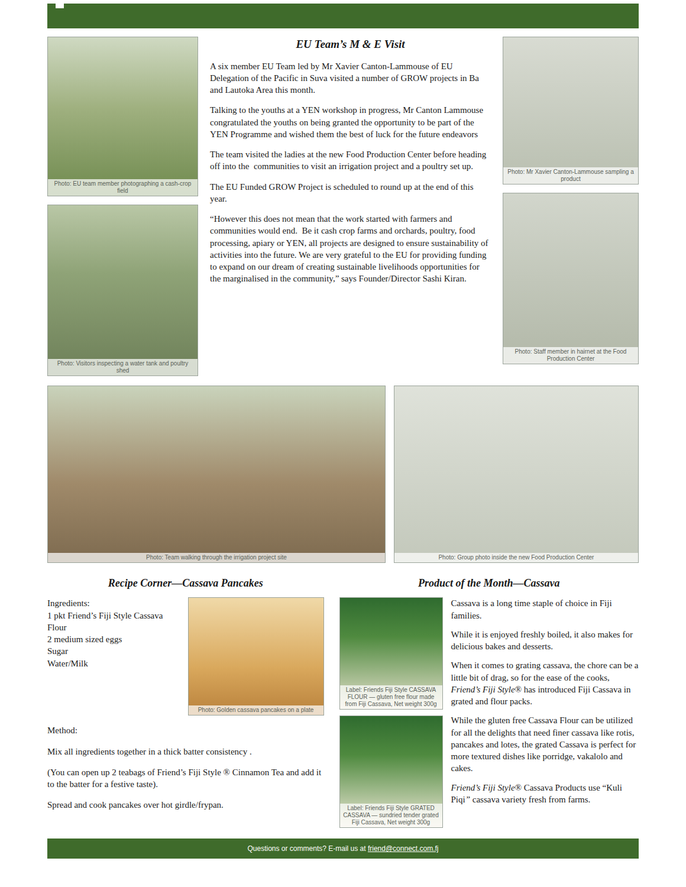EU Team’s M & E Visit
A six member EU Team led by Mr Xavier Canton-Lammouse of EU Delegation of the Pacific in Suva visited a number of GROW projects in Ba and Lautoka Area this month.
Talking to the youths at a YEN workshop in progress, Mr Canton Lammouse congratulated the youths on being granted the opportunity to be part of the YEN Programme and wished them the best of luck for the future endeavors
The team visited the ladies at the new Food Production Center before heading off into the communities to visit an irrigation project and a poultry set up.
The EU Funded GROW Project is scheduled to round up at the end of this year.
“However this does not mean that the work started with farmers and communities would end. Be it cash crop farms and orchards, poultry, food processing, apiary or YEN, all projects are designed to ensure sustainability of activities into the future. We are very grateful to the EU for providing funding to expand on our dream of creating sustainable livelihoods opportunities for the marginalised in the community,” says Founder/Director Sashi Kiran.
Recipe Corner—Cassava Pancakes
Ingredients:
1 pkt Friend’s Fiji Style Cassava Flour
2 medium sized eggs
Sugar
Water/Milk
Method:
Mix all ingredients together in a thick batter consistency .
(You can open up 2 teabags of Friend’s Fiji Style ® Cinnamon Tea and add it to the batter for a festive taste).
Spread and cook pancakes over hot girdle/frypan.
Product of the Month—Cassava
Cassava is a long time staple of choice in Fiji families.
While it is enjoyed freshly boiled, it also makes for delicious bakes and desserts.
When it comes to grating cassava, the chore can be a little bit of drag, so for the ease of the cooks, Friend’s Fiji Style® has introduced Fiji Cassava in grated and flour packs.
While the gluten free Cassava Flour can be utilized for all the delights that need finer cassava like rotis, pancakes and lotes, the grated Cassava is perfect for more textured dishes like porridge, vakalolo and cakes.
Friend’s Fiji Style® Cassava Products use “Kuli Piqi” cassava variety fresh from farms.
Questions or comments? E-mail us at friend@connect.com.fj